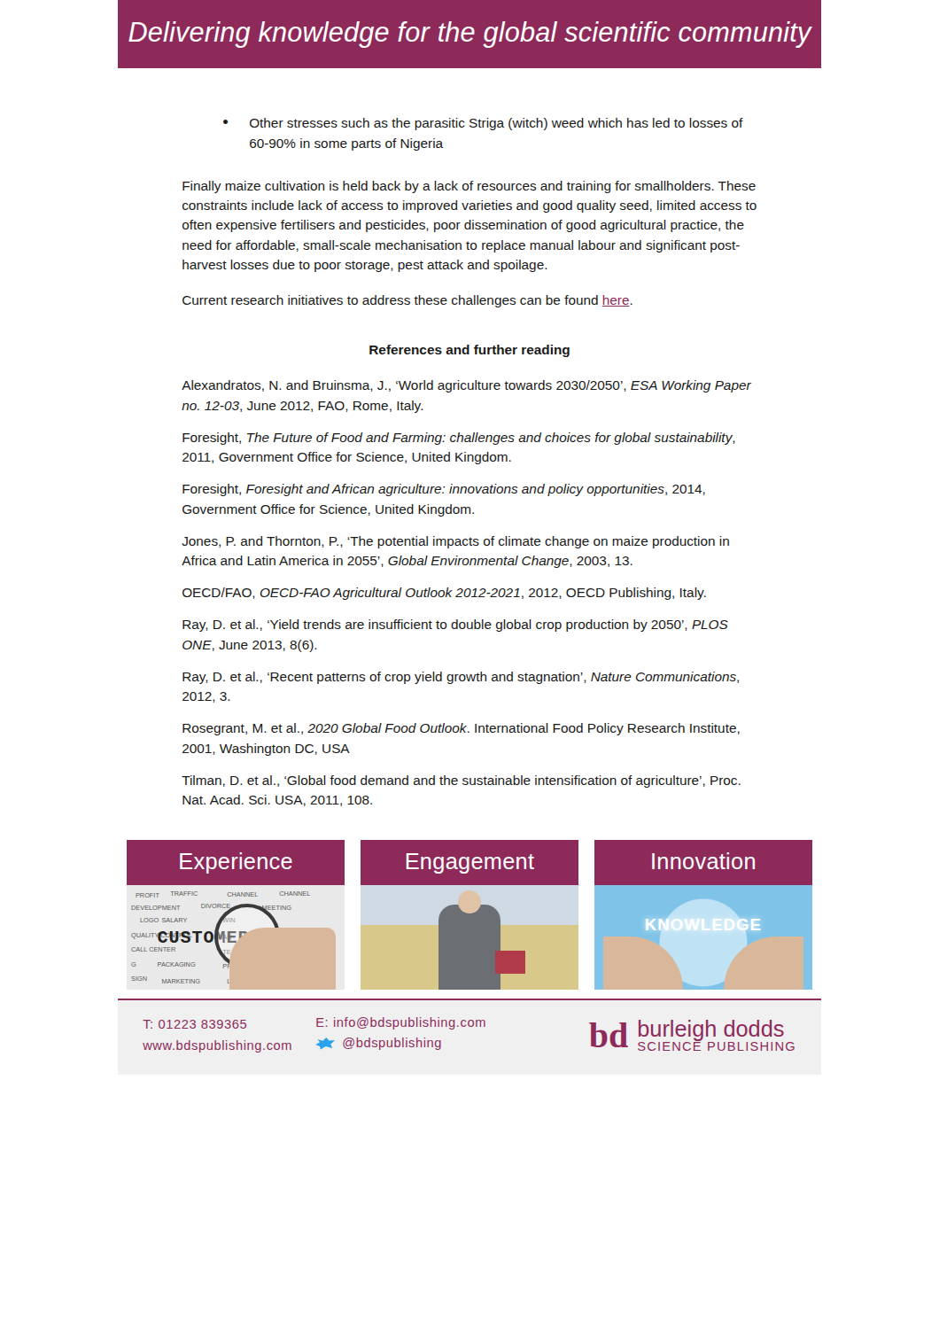Delivering knowledge for the global scientific community
Other stresses such as the parasitic Striga (witch) weed which has led to losses of 60-90% in some parts of Nigeria
Finally maize cultivation is held back by a lack of resources and training for smallholders. These constraints include lack of access to improved varieties and good quality seed, limited access to often expensive fertilisers and pesticides, poor dissemination of good agricultural practice, the need for affordable, small-scale mechanisation to replace manual labour and significant post-harvest losses due to poor storage, pest attack and spoilage.
Current research initiatives to address these challenges can be found here.
References and further reading
Alexandratos, N. and Bruinsma, J., ‘World agriculture towards 2030/2050’, ESA Working Paper no. 12-03, June 2012, FAO, Rome, Italy.
Foresight, The Future of Food and Farming: challenges and choices for global sustainability, 2011, Government Office for Science, United Kingdom.
Foresight, Foresight and African agriculture: innovations and policy opportunities, 2014, Government Office for Science, United Kingdom.
Jones, P. and Thornton, P., ‘The potential impacts of climate change on maize production in Africa and Latin America in 2055’, Global Environmental Change, 2003, 13.
OECD/FAO, OECD-FAO Agricultural Outlook 2012-2021, 2012, OECD Publishing, Italy.
Ray, D. et al., ‘Yield trends are insufficient to double global crop production by 2050’, PLOS ONE, June 2013, 8(6).
Ray, D. et al., ‘Recent patterns of crop yield growth and stagnation’, Nature Communications, 2012, 3.
Rosegrant, M. et al., 2020 Global Food Outlook. International Food Policy Research Institute, 2001, Washington DC, USA
Tilman, D. et al., ‘Global food demand and the sustainable intensification of agriculture’, Proc. Nat. Acad. Sci. USA, 2011, 108.
Experience
PROFIT TRAFFIC CHANNEL CHANNEL DEVELOPMENT DIVORCE MEETING LOGO SALARY WIN QUALITY CONTROL LOAN CALL CENTER TEAM G PACKAGING PRESENTATION SIGN MARKETING LOGISTICS CUSTOMER
Engagement
Innovation
KNOWLEDGE
T: 01223 839365
www.bdspublishing.com
E: info@bdspublishing.com
@bdspublishing
bd
burleigh dodds
SCIENCE PUBLISHING